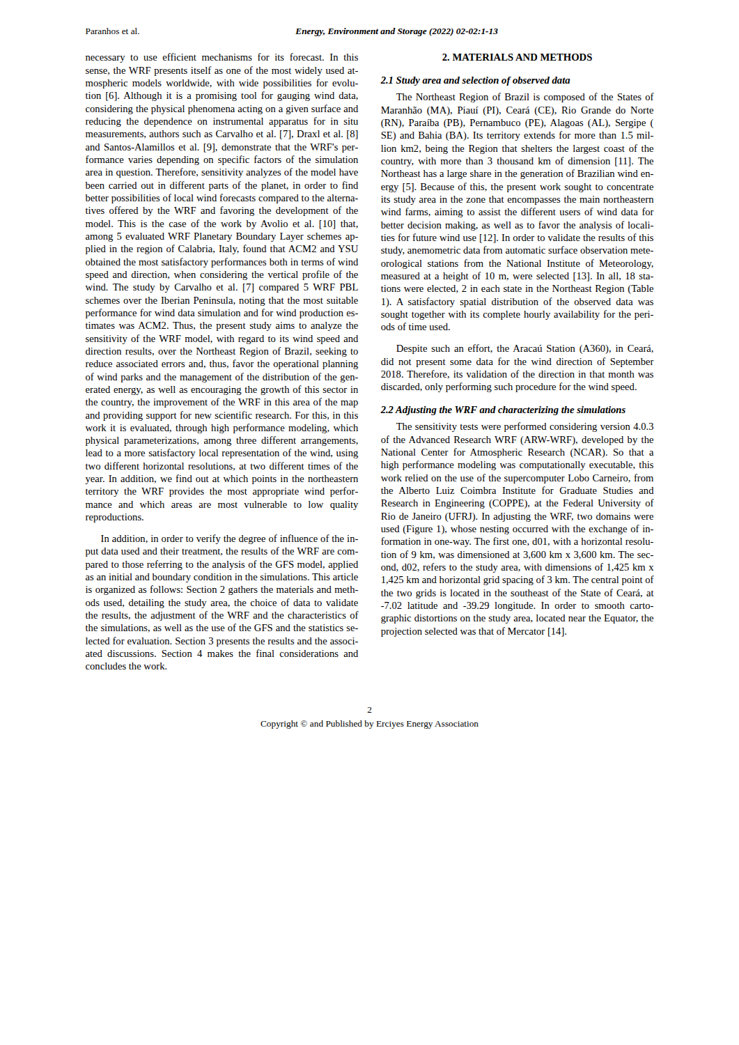Paranhos et al. Energy, Environment and Storage (2022) 02-02:1-13
necessary to use efficient mechanisms for its forecast. In this sense, the WRF presents itself as one of the most widely used atmospheric models worldwide, with wide possibilities for evolution [6]. Although it is a promising tool for gauging wind data, considering the physical phenomena acting on a given surface and reducing the dependence on instrumental apparatus for in situ measurements, authors such as Carvalho et al. [7], Draxl et al. [8] and Santos-Alamillos et al. [9], demonstrate that the WRF's performance varies depending on specific factors of the simulation area in question. Therefore, sensitivity analyzes of the model have been carried out in different parts of the planet, in order to find better possibilities of local wind forecasts compared to the alternatives offered by the WRF and favoring the development of the model. This is the case of the work by Avolio et al. [10] that, among 5 evaluated WRF Planetary Boundary Layer schemes applied in the region of Calabria, Italy, found that ACM2 and YSU obtained the most satisfactory performances both in terms of wind speed and direction, when considering the vertical profile of the wind. The study by Carvalho et al. [7] compared 5 WRF PBL schemes over the Iberian Peninsula, noting that the most suitable performance for wind data simulation and for wind production estimates was ACM2. Thus, the present study aims to analyze the sensitivity of the WRF model, with regard to its wind speed and direction results, over the Northeast Region of Brazil, seeking to reduce associated errors and, thus, favor the operational planning of wind parks and the management of the distribution of the generated energy, as well as encouraging the growth of this sector in the country, the improvement of the WRF in this area of the map and providing support for new scientific research. For this, in this work it is evaluated, through high performance modeling, which physical parameterizations, among three different arrangements, lead to a more satisfactory local representation of the wind, using two different horizontal resolutions, at two different times of the year. In addition, we find out at which points in the northeastern territory the WRF provides the most appropriate wind performance and which areas are most vulnerable to low quality reproductions.
In addition, in order to verify the degree of influence of the input data used and their treatment, the results of the WRF are compared to those referring to the analysis of the GFS model, applied as an initial and boundary condition in the simulations. This article is organized as follows: Section 2 gathers the materials and methods used, detailing the study area, the choice of data to validate the results, the adjustment of the WRF and the characteristics of the simulations, as well as the use of the GFS and the statistics selected for evaluation. Section 3 presents the results and the associated discussions. Section 4 makes the final considerations and concludes the work.
2. MATERIALS AND METHODS
2.1 Study area and selection of observed data
The Northeast Region of Brazil is composed of the States of Maranhão (MA), Piauí (PI), Ceará (CE), Rio Grande do Norte (RN), Paraíba (PB), Pernambuco (PE), Alagoas (AL), Sergipe ( SE) and Bahia (BA). Its territory extends for more than 1.5 million km2, being the Region that shelters the largest coast of the country, with more than 3 thousand km of dimension [11]. The Northeast has a large share in the generation of Brazilian wind energy [5]. Because of this, the present work sought to concentrate its study area in the zone that encompasses the main northeastern wind farms, aiming to assist the different users of wind data for better decision making, as well as to favor the analysis of localities for future wind use [12]. In order to validate the results of this study, anemometric data from automatic surface observation meteorological stations from the National Institute of Meteorology, measured at a height of 10 m, were selected [13]. In all, 18 stations were elected, 2 in each state in the Northeast Region (Table 1). A satisfactory spatial distribution of the observed data was sought together with its complete hourly availability for the periods of time used.
Despite such an effort, the Aracaú Station (A360), in Ceará, did not present some data for the wind direction of September 2018. Therefore, its validation of the direction in that month was discarded, only performing such procedure for the wind speed.
2.2 Adjusting the WRF and characterizing the simulations
The sensitivity tests were performed considering version 4.0.3 of the Advanced Research WRF (ARW-WRF), developed by the National Center for Atmospheric Research (NCAR). So that a high performance modeling was computationally executable, this work relied on the use of the supercomputer Lobo Carneiro, from the Alberto Luiz Coimbra Institute for Graduate Studies and Research in Engineering (COPPE), at the Federal University of Rio de Janeiro (UFRJ). In adjusting the WRF, two domains were used (Figure 1), whose nesting occurred with the exchange of information in one-way. The first one, d01, with a horizontal resolution of 9 km, was dimensioned at 3,600 km x 3,600 km. The second, d02, refers to the study area, with dimensions of 1,425 km x 1,425 km and horizontal grid spacing of 3 km. The central point of the two grids is located in the southeast of the State of Ceará, at -7.02 latitude and -39.29 longitude. In order to smooth cartographic distortions on the study area, located near the Equator, the projection selected was that of Mercator [14].
2 Copyright © and Published by Erciyes Energy Association